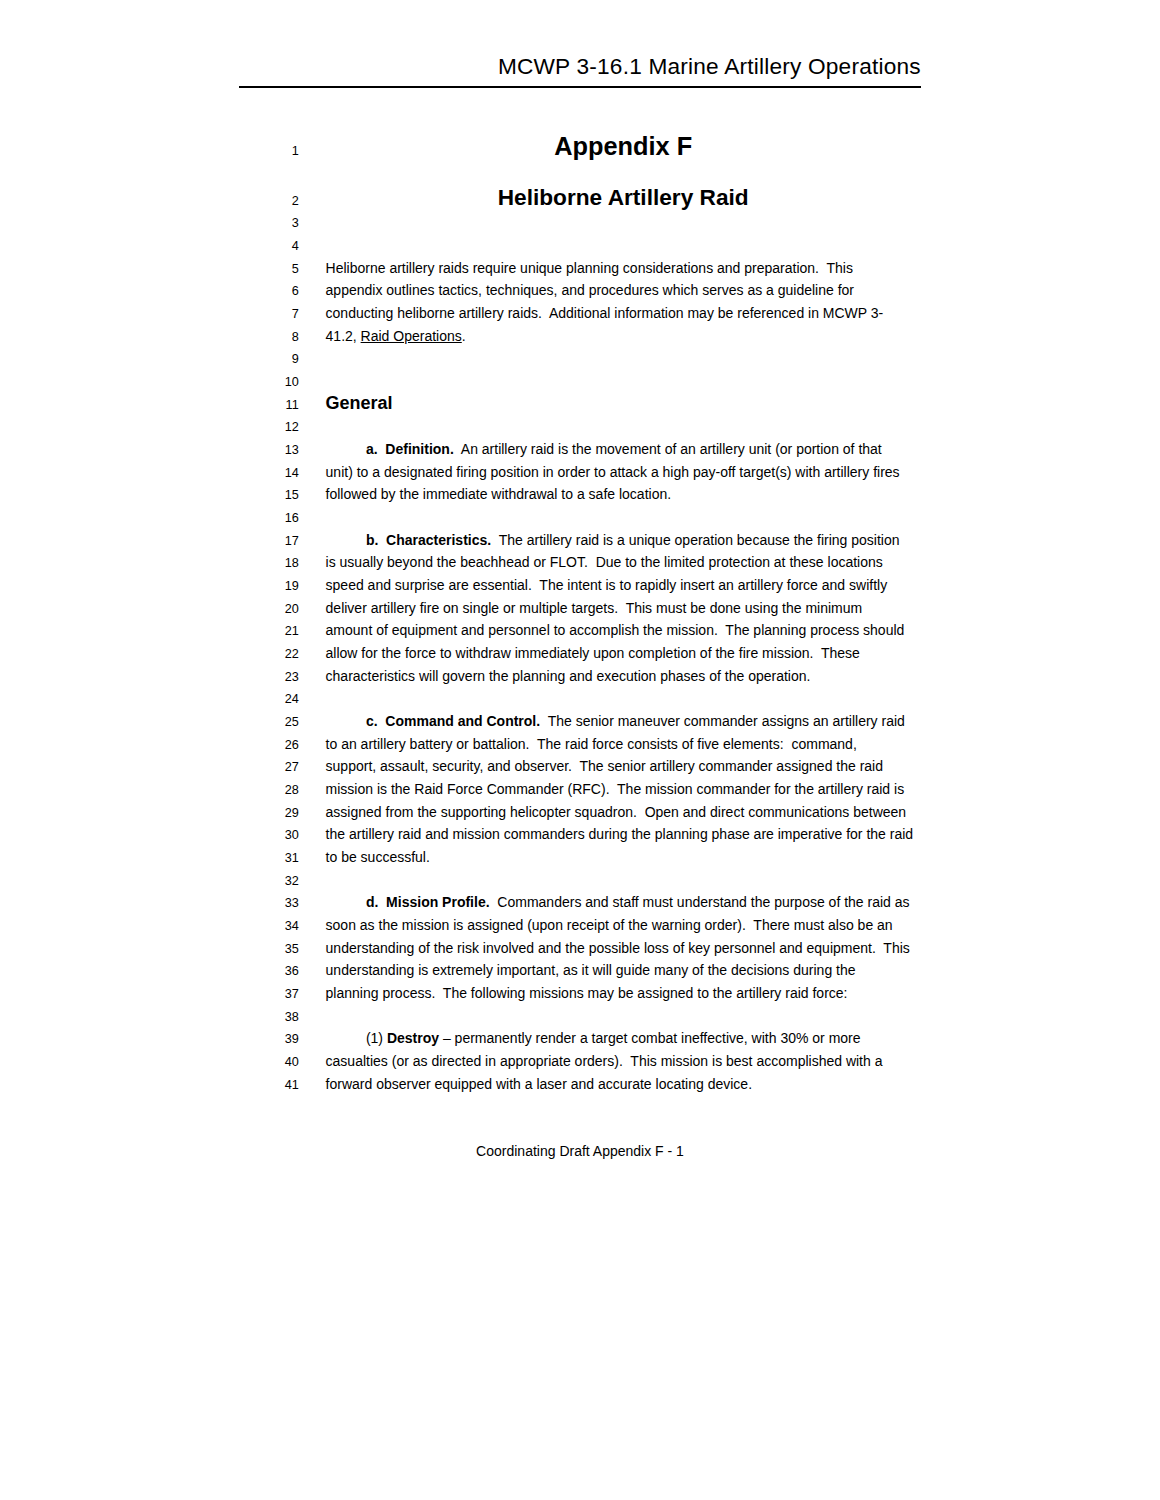MCWP 3-16.1 Marine Artillery Operations
1
Appendix F
2
Heliborne Artillery Raid
3
4
5 Heliborne artillery raids require unique planning considerations and preparation. This
6 appendix outlines tactics, techniques, and procedures which serves as a guideline for
7 conducting heliborne artillery raids. Additional information may be referenced in MCWP 3-
8 41.2, Raid Operations.
9
10
11
General
12
13 a. Definition. An artillery raid is the movement of an artillery unit (or portion of that
14 unit) to a designated firing position in order to attack a high pay-off target(s) with artillery fires
15 followed by the immediate withdrawal to a safe location.
16
17 b. Characteristics. The artillery raid is a unique operation because the firing position
18 is usually beyond the beachhead or FLOT. Due to the limited protection at these locations
19 speed and surprise are essential. The intent is to rapidly insert an artillery force and swiftly
20 deliver artillery fire on single or multiple targets. This must be done using the minimum
21 amount of equipment and personnel to accomplish the mission. The planning process should
22 allow for the force to withdraw immediately upon completion of the fire mission. These
23 characteristics will govern the planning and execution phases of the operation.
24
25 c. Command and Control. The senior maneuver commander assigns an artillery raid
26 to an artillery battery or battalion. The raid force consists of five elements: command,
27 support, assault, security, and observer. The senior artillery commander assigned the raid
28 mission is the Raid Force Commander (RFC). The mission commander for the artillery raid is
29 assigned from the supporting helicopter squadron. Open and direct communications between
30 the artillery raid and mission commanders during the planning phase are imperative for the raid
31 to be successful.
32
33 d. Mission Profile. Commanders and staff must understand the purpose of the raid as
34 soon as the mission is assigned (upon receipt of the warning order). There must also be an
35 understanding of the risk involved and the possible loss of key personnel and equipment. This
36 understanding is extremely important, as it will guide many of the decisions during the
37 planning process. The following missions may be assigned to the artillery raid force:
38
39 (1) Destroy – permanently render a target combat ineffective, with 30% or more
40 casualties (or as directed in appropriate orders). This mission is best accomplished with a
41 forward observer equipped with a laser and accurate locating device.
Coordinating Draft Appendix F - 1